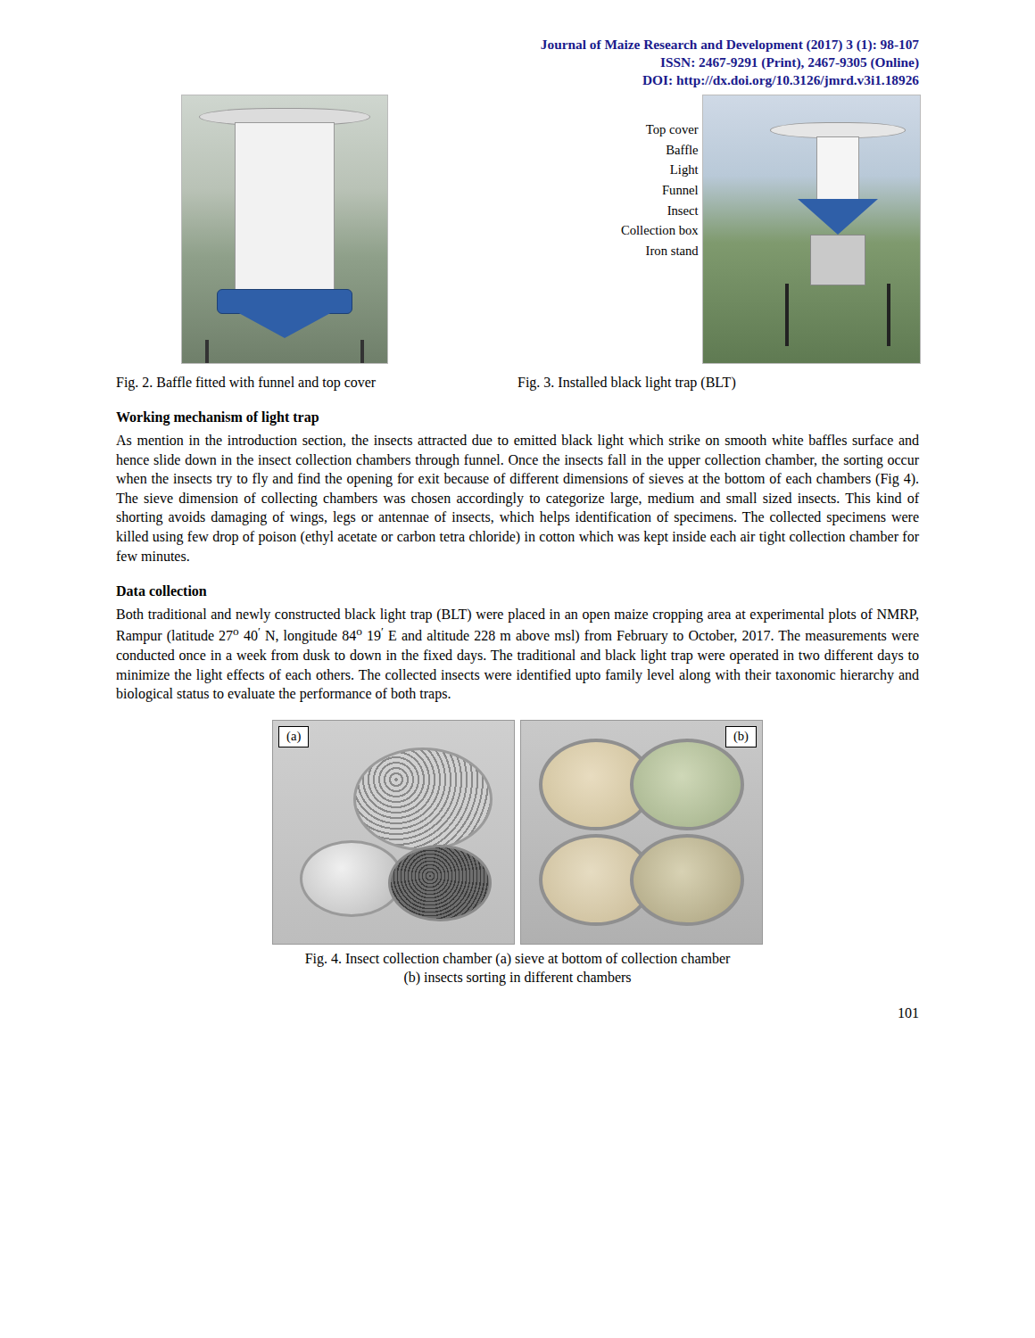Journal of Maize Research and Development (2017) 3 (1): 98-107
ISSN: 2467-9291 (Print), 2467-9305 (Online)
DOI: http://dx.doi.org/10.3126/jmrd.v3i1.18926
Top cover
Baffle
Light
Funnel
Insect
Collection box
Iron stand
Fig. 2. Baffle fitted with funnel and top cover
Fig. 3. Installed black light trap (BLT)
Working mechanism of light trap
As mention in the introduction section, the insects attracted due to emitted black light which strike on smooth white baffles surface and hence slide down in the insect collection chambers through funnel. Once the insects fall in the upper collection chamber, the sorting occur when the insects try to fly and find the opening for exit because of different dimensions of sieves at the bottom of each chambers (Fig 4). The sieve dimension of collecting chambers was chosen accordingly to categorize large, medium and small sized insects. This kind of shorting avoids damaging of wings, legs or antennae of insects, which helps identification of specimens. The collected specimens were killed using few drop of poison (ethyl acetate or carbon tetra chloride) in cotton which was kept inside each air tight collection chamber for few minutes.
Data collection
Both traditional and newly constructed black light trap (BLT) were placed in an open maize cropping area at experimental plots of NMRP, Rampur (latitude 27o 40′ N, longitude 84o 19′ E and altitude 228 m above msl) from February to October, 2017. The measurements were conducted once in a week from dusk to down in the fixed days. The traditional and black light trap were operated in two different days to minimize the light effects of each others. The collected insects were identified upto family level along with their taxonomic hierarchy and biological status to evaluate the performance of both traps.
(a)
(b)
Fig. 4. Insect collection chamber (a) sieve at bottom of collection chamber
(b) insects sorting in different chambers
101